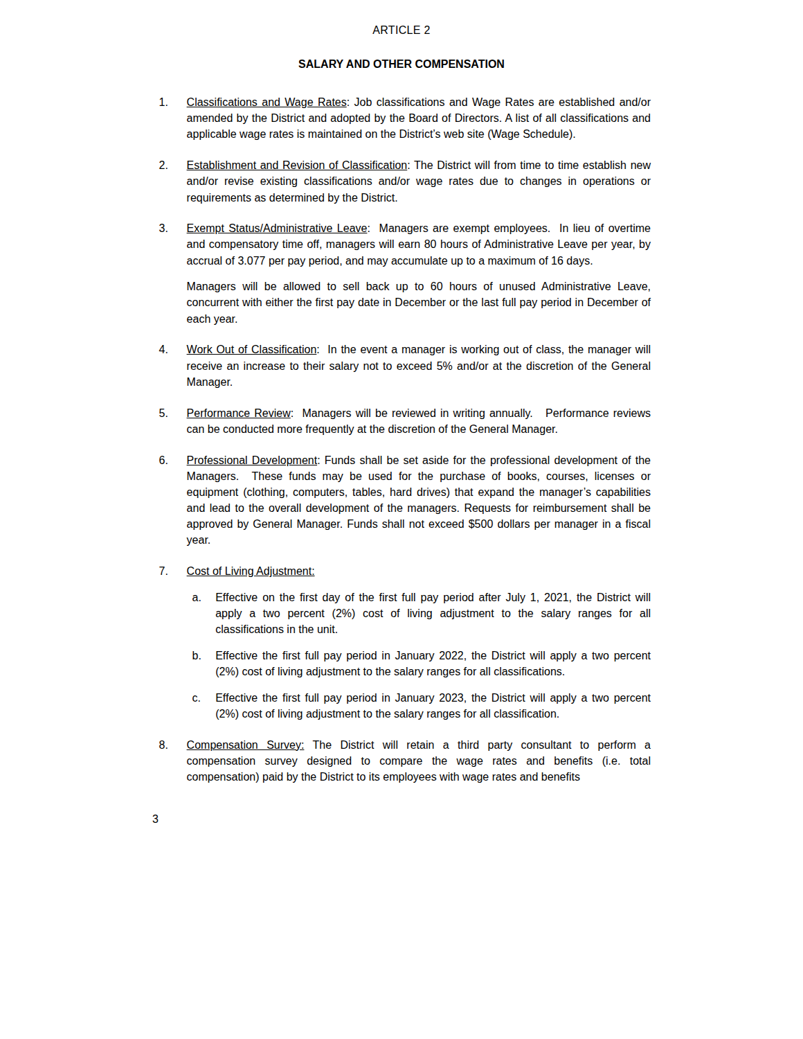ARTICLE 2
SALARY AND OTHER COMPENSATION
Classifications and Wage Rates: Job classifications and Wage Rates are established and/or amended by the District and adopted by the Board of Directors. A list of all classifications and applicable wage rates is maintained on the District’s web site (Wage Schedule).
Establishment and Revision of Classification: The District will from time to time establish new and/or revise existing classifications and/or wage rates due to changes in operations or requirements as determined by the District.
Exempt Status/Administrative Leave: Managers are exempt employees. In lieu of overtime and compensatory time off, managers will earn 80 hours of Administrative Leave per year, by accrual of 3.077 per pay period, and may accumulate up to a maximum of 16 days.
Managers will be allowed to sell back up to 60 hours of unused Administrative Leave, concurrent with either the first pay date in December or the last full pay period in December of each year.
Work Out of Classification: In the event a manager is working out of class, the manager will receive an increase to their salary not to exceed 5% and/or at the discretion of the General Manager.
Performance Review: Managers will be reviewed in writing annually. Performance reviews can be conducted more frequently at the discretion of the General Manager.
Professional Development: Funds shall be set aside for the professional development of the Managers. These funds may be used for the purchase of books, courses, licenses or equipment (clothing, computers, tables, hard drives) that expand the manager’s capabilities and lead to the overall development of the managers. Requests for reimbursement shall be approved by General Manager. Funds shall not exceed $500 dollars per manager in a fiscal year.
Cost of Living Adjustment:
Effective on the first day of the first full pay period after July 1, 2021, the District will apply a two percent (2%) cost of living adjustment to the salary ranges for all classifications in the unit.
Effective the first full pay period in January 2022, the District will apply a two percent (2%) cost of living adjustment to the salary ranges for all classifications.
Effective the first full pay period in January 2023, the District will apply a two percent (2%) cost of living adjustment to the salary ranges for all classification.
Compensation Survey: The District will retain a third party consultant to perform a compensation survey designed to compare the wage rates and benefits (i.e. total compensation) paid by the District to its employees with wage rates and benefits
3